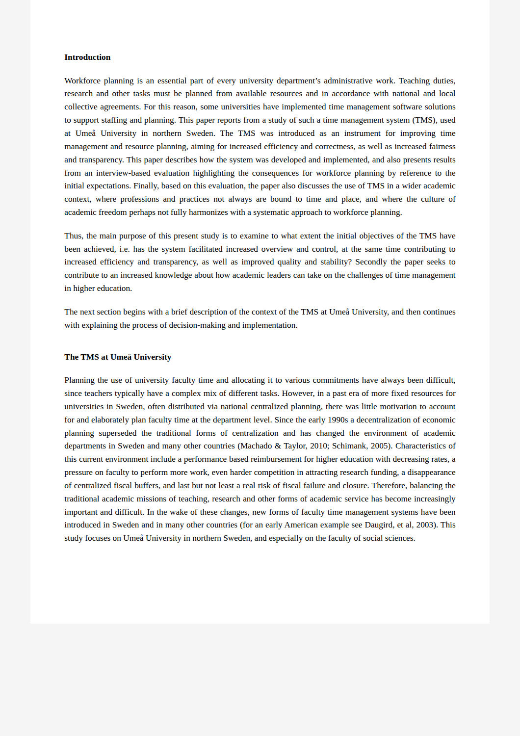Introduction
Workforce planning is an essential part of every university department’s administrative work. Teaching duties, research and other tasks must be planned from available resources and in accordance with national and local collective agreements. For this reason, some universities have implemented time management software solutions to support staffing and planning. This paper reports from a study of such a time management system (TMS), used at Umeå University in northern Sweden. The TMS was introduced as an instrument for improving time management and resource planning, aiming for increased efficiency and correctness, as well as increased fairness and transparency. This paper describes how the system was developed and implemented, and also presents results from an interview-based evaluation highlighting the consequences for workforce planning by reference to the initial expectations. Finally, based on this evaluation, the paper also discusses the use of TMS in a wider academic context, where professions and practices not always are bound to time and place, and where the culture of academic freedom perhaps not fully harmonizes with a systematic approach to workforce planning.
Thus, the main purpose of this present study is to examine to what extent the initial objectives of the TMS have been achieved, i.e. has the system facilitated increased overview and control, at the same time contributing to increased efficiency and transparency, as well as improved quality and stability? Secondly the paper seeks to contribute to an increased knowledge about how academic leaders can take on the challenges of time management in higher education.
The next section begins with a brief description of the context of the TMS at Umeå University, and then continues with explaining the process of decision-making and implementation.
The TMS at Umeå University
Planning the use of university faculty time and allocating it to various commitments have always been difficult, since teachers typically have a complex mix of different tasks. However, in a past era of more fixed resources for universities in Sweden, often distributed via national centralized planning, there was little motivation to account for and elaborately plan faculty time at the department level. Since the early 1990s a decentralization of economic planning superseded the traditional forms of centralization and has changed the environment of academic departments in Sweden and many other countries (Machado & Taylor, 2010; Schimank, 2005). Characteristics of this current environment include a performance based reimbursement for higher education with decreasing rates, a pressure on faculty to perform more work, even harder competition in attracting research funding, a disappearance of centralized fiscal buffers, and last but not least a real risk of fiscal failure and closure. Therefore, balancing the traditional academic missions of teaching, research and other forms of academic service has become increasingly important and difficult. In the wake of these changes, new forms of faculty time management systems have been introduced in Sweden and in many other countries (for an early American example see Daugird, et al, 2003). This study focuses on Umeå University in northern Sweden, and especially on the faculty of social sciences.